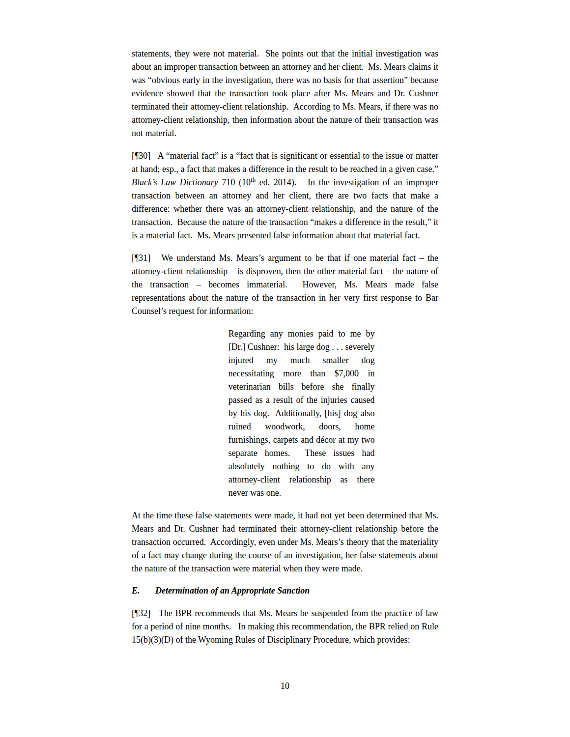statements, they were not material. She points out that the initial investigation was about an improper transaction between an attorney and her client. Ms. Mears claims it was “obvious early in the investigation, there was no basis for that assertion” because evidence showed that the transaction took place after Ms. Mears and Dr. Cushner terminated their attorney-client relationship. According to Ms. Mears, if there was no attorney-client relationship, then information about the nature of their transaction was not material.
[¶30] A “material fact” is a “fact that is significant or essential to the issue or matter at hand; esp., a fact that makes a difference in the result to be reached in a given case.” Black’s Law Dictionary 710 (10th ed. 2014). In the investigation of an improper transaction between an attorney and her client, there are two facts that make a difference: whether there was an attorney-client relationship, and the nature of the transaction. Because the nature of the transaction “makes a difference in the result,” it is a material fact. Ms. Mears presented false information about that material fact.
[¶31] We understand Ms. Mears’s argument to be that if one material fact – the attorney-client relationship – is disproven, then the other material fact – the nature of the transaction – becomes immaterial. However, Ms. Mears made false representations about the nature of the transaction in her very first response to Bar Counsel’s request for information:
Regarding any monies paid to me by [Dr.] Cushner: his large dog . . . severely injured my much smaller dog necessitating more than $7,000 in veterinarian bills before she finally passed as a result of the injuries caused by his dog. Additionally, [his] dog also ruined woodwork, doors, home furnishings, carpets and décor at my two separate homes. These issues had absolutely nothing to do with any attorney-client relationship as there never was one.
At the time these false statements were made, it had not yet been determined that Ms. Mears and Dr. Cushner had terminated their attorney-client relationship before the transaction occurred. Accordingly, even under Ms. Mears’s theory that the materiality of a fact may change during the course of an investigation, her false statements about the nature of the transaction were material when they were made.
E. Determination of an Appropriate Sanction
[¶32] The BPR recommends that Ms. Mears be suspended from the practice of law for a period of nine months. In making this recommendation, the BPR relied on Rule 15(b)(3)(D) of the Wyoming Rules of Disciplinary Procedure, which provides:
10